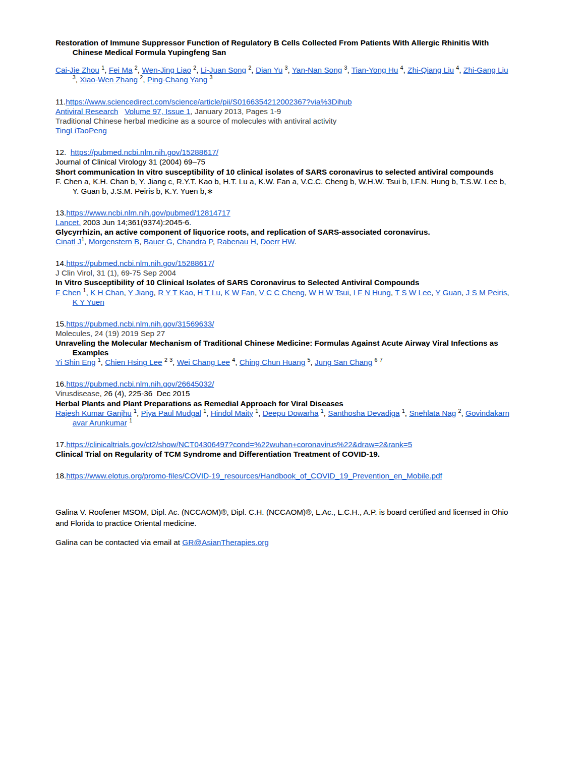Restoration of Immune Suppressor Function of Regulatory B Cells Collected From Patients With Allergic Rhinitis With Chinese Medical Formula Yupingfeng San
Cai-Jie Zhou 1, Fei Ma 2, Wen-Jing Liao 2, Li-Juan Song 2, Dian Yu 3, Yan-Nan Song 3, Tian-Yong Hu 4, Zhi-Qiang Liu 4, Zhi-Gang Liu 3, Xiao-Wen Zhang 2, Ping-Chang Yang 3
11.https://www.sciencedirect.com/science/article/pii/S0166354212002367?via%3Dihub
Antiviral Research Volume 97, Issue 1, January 2013, Pages 1-9
Traditional Chinese herbal medicine as a source of molecules with antiviral activity
TingLiTaoPeng
12. https://pubmed.ncbi.nlm.nih.gov/15288617/
Journal of Clinical Virology 31 (2004) 69–75
Short communication In vitro susceptibility of 10 clinical isolates of SARS coronavirus to selected antiviral compounds
F. Chen a, K.H. Chan b, Y. Jiang c, R.Y.T. Kao b, H.T. Lu a, K.W. Fan a, V.C.C. Cheng b, W.H.W. Tsui b, I.F.N. Hung b, T.S.W. Lee b, Y. Guan b, J.S.M. Peiris b, K.Y. Yuen b,∗
13.https://www.ncbi.nlm.nih.gov/pubmed/12814717
Lancet. 2003 Jun 14;361(9374):2045-6.
Glycyrrhizin, an active component of liquorice roots, and replication of SARS-associated coronavirus.
Cinatl J1, Morgenstern B, Bauer G, Chandra P, Rabenau H, Doerr HW.
14.https://pubmed.ncbi.nlm.nih.gov/15288617/
J Clin Virol, 31 (1), 69-75 Sep 2004
In Vitro Susceptibility of 10 Clinical Isolates of SARS Coronavirus to Selected Antiviral Compounds
F Chen 1, K H Chan, Y Jiang, R Y T Kao, H T Lu, K W Fan, V C C Cheng, W H W Tsui, I F N Hung, T S W Lee, Y Guan, J S M Peiris, K Y Yuen
15.https://pubmed.ncbi.nlm.nih.gov/31569633/
Molecules, 24 (19) 2019 Sep 27
Unraveling the Molecular Mechanism of Traditional Chinese Medicine: Formulas Against Acute Airway Viral Infections as Examples
Yi Shin Eng 1, Chien Hsing Lee 2 3, Wei Chang Lee 4, Ching Chun Huang 5, Jung San Chang 6 7
16.https://pubmed.ncbi.nlm.nih.gov/26645032/
Virusdisease, 26 (4), 225-36 Dec 2015
Herbal Plants and Plant Preparations as Remedial Approach for Viral Diseases
Rajesh Kumar Ganjhu 1, Piya Paul Mudgal 1, Hindol Maity 1, Deepu Dowarha 1, Santhosha Devadiga 1, Snehlata Nag 2, Govindakarnavar Arunkumar 1
17.https://clinicaltrials.gov/ct2/show/NCT04306497?cond=%22wuhan+coronavirus%22&draw=2&rank=5
Clinical Trial on Regularity of TCM Syndrome and Differentiation Treatment of COVID-19.
18.https://www.elotus.org/promo-files/COVID-19_resources/Handbook_of_COVID_19_Prevention_en_Mobile.pdf
Galina V. Roofener MSOM, Dipl. Ac. (NCCAOM)®, Dipl. C.H. (NCCAOM)®, L.Ac., L.C.H., A.P. is board certified and licensed in Ohio and Florida to practice Oriental medicine.
Galina can be contacted via email at GR@AsianTherapies.org